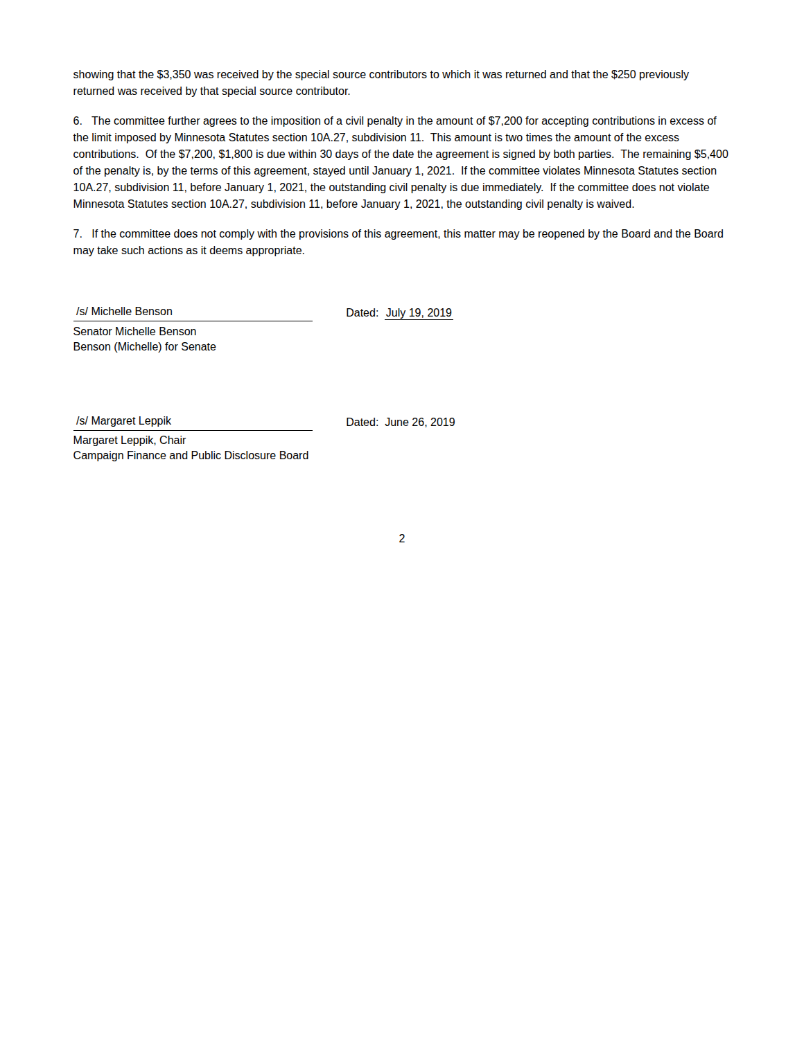showing that the $3,350 was received by the special source contributors to which it was returned and that the $250 previously returned was received by that special source contributor.
6. The committee further agrees to the imposition of a civil penalty in the amount of $7,200 for accepting contributions in excess of the limit imposed by Minnesota Statutes section 10A.27, subdivision 11. This amount is two times the amount of the excess contributions. Of the $7,200, $1,800 is due within 30 days of the date the agreement is signed by both parties. The remaining $5,400 of the penalty is, by the terms of this agreement, stayed until January 1, 2021. If the committee violates Minnesota Statutes section 10A.27, subdivision 11, before January 1, 2021, the outstanding civil penalty is due immediately. If the committee does not violate Minnesota Statutes section 10A.27, subdivision 11, before January 1, 2021, the outstanding civil penalty is waived.
7. If the committee does not comply with the provisions of this agreement, this matter may be reopened by the Board and the Board may take such actions as it deems appropriate.
/s/ Michelle Benson Dated: July 19, 2019
Senator Michelle Benson
Benson (Michelle) for Senate
/s/ Margaret Leppik Dated: June 26, 2019
Margaret Leppik, Chair
Campaign Finance and Public Disclosure Board
2